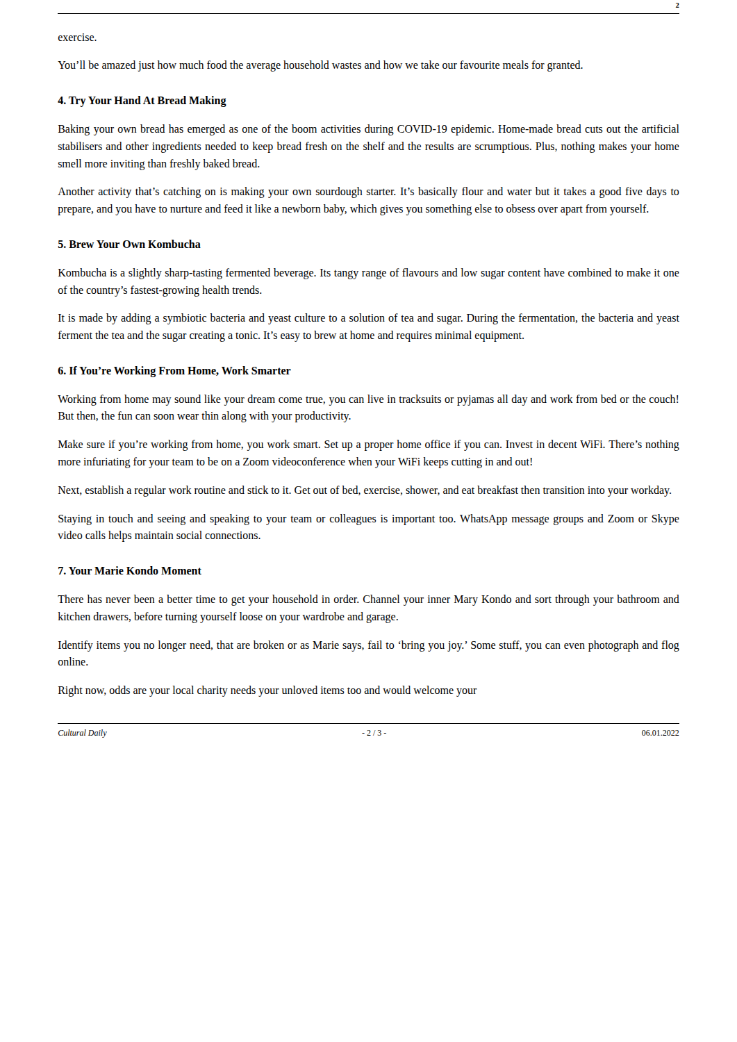2
exercise.
You’ll be amazed just how much food the average household wastes and how we take our favourite meals for granted.
4. Try Your Hand At Bread Making
Baking your own bread has emerged as one of the boom activities during COVID-19 epidemic. Home-made bread cuts out the artificial stabilisers and other ingredients needed to keep bread fresh on the shelf and the results are scrumptious. Plus, nothing makes your home smell more inviting than freshly baked bread.
Another activity that’s catching on is making your own sourdough starter. It’s basically flour and water but it takes a good five days to prepare, and you have to nurture and feed it like a newborn baby, which gives you something else to obsess over apart from yourself.
5. Brew Your Own Kombucha
Kombucha is a slightly sharp-tasting fermented beverage. Its tangy range of flavours and low sugar content have combined to make it one of the country’s fastest-growing health trends.
It is made by adding a symbiotic bacteria and yeast culture to a solution of tea and sugar. During the fermentation, the bacteria and yeast ferment the tea and the sugar creating a tonic. It’s easy to brew at home and requires minimal equipment.
6. If You’re Working From Home, Work Smarter
Working from home may sound like your dream come true, you can live in tracksuits or pyjamas all day and work from bed or the couch! But then, the fun can soon wear thin along with your productivity.
Make sure if you’re working from home, you work smart. Set up a proper home office if you can. Invest in decent WiFi. There’s nothing more infuriating for your team to be on a Zoom videoconference when your WiFi keeps cutting in and out!
Next, establish a regular work routine and stick to it. Get out of bed, exercise, shower, and eat breakfast then transition into your workday.
Staying in touch and seeing and speaking to your team or colleagues is important too. WhatsApp message groups and Zoom or Skype video calls helps maintain social connections.
7. Your Marie Kondo Moment
There has never been a better time to get your household in order. Channel your inner Mary Kondo and sort through your bathroom and kitchen drawers, before turning yourself loose on your wardrobe and garage.
Identify items you no longer need, that are broken or as Marie says, fail to ‘bring you joy.’ Some stuff, you can even photograph and flog online.
Right now, odds are your local charity needs your unloved items too and would welcome your
Cultural Daily - 2 / 3 - 06.01.2022